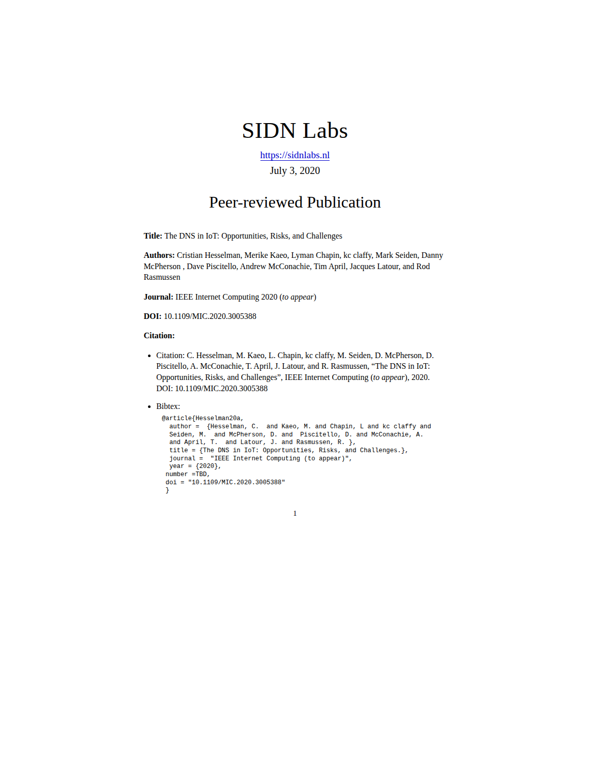SIDN Labs
https://sidnlabs.nl
July 3, 2020
Peer-reviewed Publication
Title: The DNS in IoT: Opportunities, Risks, and Challenges
Authors: Cristian Hesselman, Merike Kaeo, Lyman Chapin, kc claffy, Mark Seiden, Danny McPherson , Dave Piscitello, Andrew McConachie, Tim April, Jacques Latour, and Rod Rasmussen
Journal: IEEE Internet Computing 2020 (to appear)
DOI: 10.1109/MIC.2020.3005388
Citation:
Citation: C. Hesselman, M. Kaeo, L. Chapin, kc claffy, M. Seiden, D. McPherson, D. Piscitello, A. McConachie, T. April, J. Latour, and R. Rasmussen, “The DNS in IoT: Opportunities, Risks, and Challenges”, IEEE Internet Computing (to appear), 2020. DOI: 10.1109/MIC.2020.3005388
Bibtex:
@article{Hesselman20a, author = {Hesselman, C. and Kaeo, M. and Chapin, L and kc claffy and Seiden, M. and McPherson, D. and Piscitello, D. and McConachie, A. and April, T. and Latour, J. and Rasmussen, R. }, title = {The DNS in IoT: Opportunities, Risks, and Challenges.}, journal = "IEEE Internet Computing (to appear)", year = {2020}, number =TBD, doi = "10.1109/MIC.2020.3005388" }
1